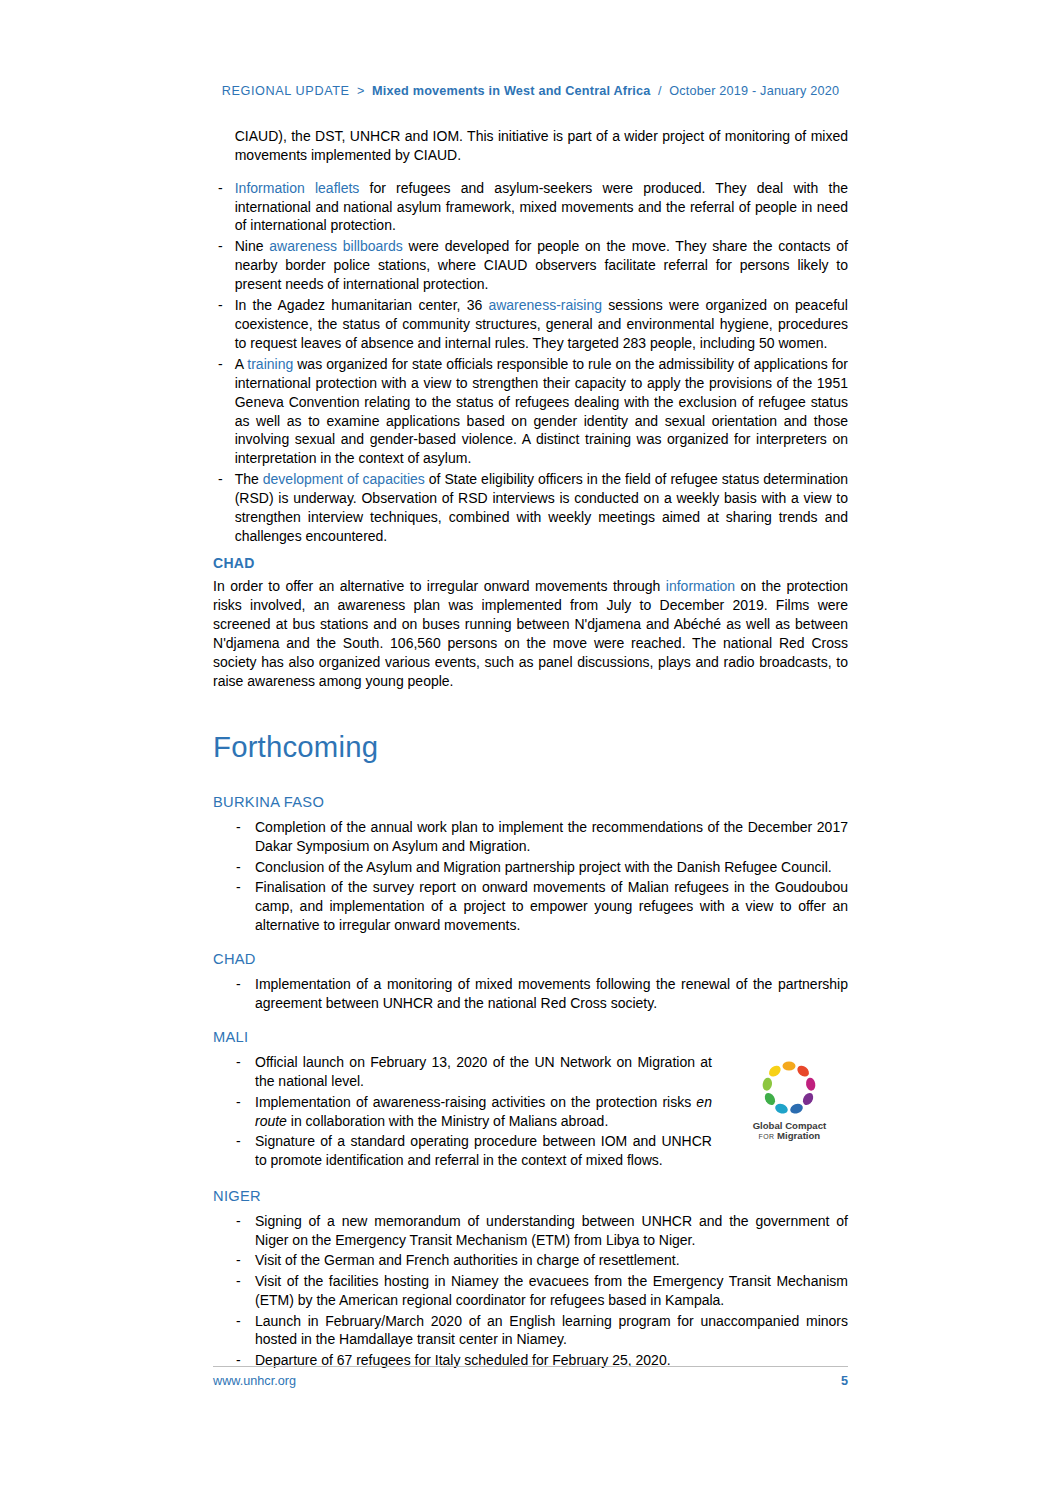REGIONAL UPDATE > Mixed movements in West and Central Africa / October 2019 - January 2020
CIAUD), the DST, UNHCR and IOM. This initiative is part of a wider project of monitoring of mixed movements implemented by CIAUD.
Information leaflets for refugees and asylum-seekers were produced. They deal with the international and national asylum framework, mixed movements and the referral of people in need of international protection.
Nine awareness billboards were developed for people on the move. They share the contacts of nearby border police stations, where CIAUD observers facilitate referral for persons likely to present needs of international protection.
In the Agadez humanitarian center, 36 awareness-raising sessions were organized on peaceful coexistence, the status of community structures, general and environmental hygiene, procedures to request leaves of absence and internal rules. They targeted 283 people, including 50 women.
A training was organized for state officials responsible to rule on the admissibility of applications for international protection with a view to strengthen their capacity to apply the provisions of the 1951 Geneva Convention relating to the status of refugees dealing with the exclusion of refugee status as well as to examine applications based on gender identity and sexual orientation and those involving sexual and gender-based violence. A distinct training was organized for interpreters on interpretation in the context of asylum.
The development of capacities of State eligibility officers in the field of refugee status determination (RSD) is underway. Observation of RSD interviews is conducted on a weekly basis with a view to strengthen interview techniques, combined with weekly meetings aimed at sharing trends and challenges encountered.
CHAD
In order to offer an alternative to irregular onward movements through information on the protection risks involved, an awareness plan was implemented from July to December 2019. Films were screened at bus stations and on buses running between N'djamena and Abéché as well as between N'djamena and the South. 106,560 persons on the move were reached. The national Red Cross society has also organized various events, such as panel discussions, plays and radio broadcasts, to raise awareness among young people.
Forthcoming
BURKINA FASO
Completion of the annual work plan to implement the recommendations of the December 2017 Dakar Symposium on Asylum and Migration.
Conclusion of the Asylum and Migration partnership project with the Danish Refugee Council.
Finalisation of the survey report on onward movements of Malian refugees in the Goudoubou camp, and implementation of a project to empower young refugees with a view to offer an alternative to irregular onward movements.
CHAD
Implementation of a monitoring of mixed movements following the renewal of the partnership agreement between UNHCR and the national Red Cross society.
MALI
Global Compact
FOR Migration
Official launch on February 13, 2020 of the UN Network on Migration at the national level.
Implementation of awareness-raising activities on the protection risks en route in collaboration with the Ministry of Malians abroad.
Signature of a standard operating procedure between IOM and UNHCR to promote identification and referral in the context of mixed flows.
NIGER
Signing of a new memorandum of understanding between UNHCR and the government of Niger on the Emergency Transit Mechanism (ETM) from Libya to Niger.
Visit of the German and French authorities in charge of resettlement.
Visit of the facilities hosting in Niamey the evacuees from the Emergency Transit Mechanism (ETM) by the American regional coordinator for refugees based in Kampala.
Launch in February/March 2020 of an English learning program for unaccompanied minors hosted in the Hamdallaye transit center in Niamey.
Departure of 67 refugees for Italy scheduled for February 25, 2020.
www.unhcr.org 5